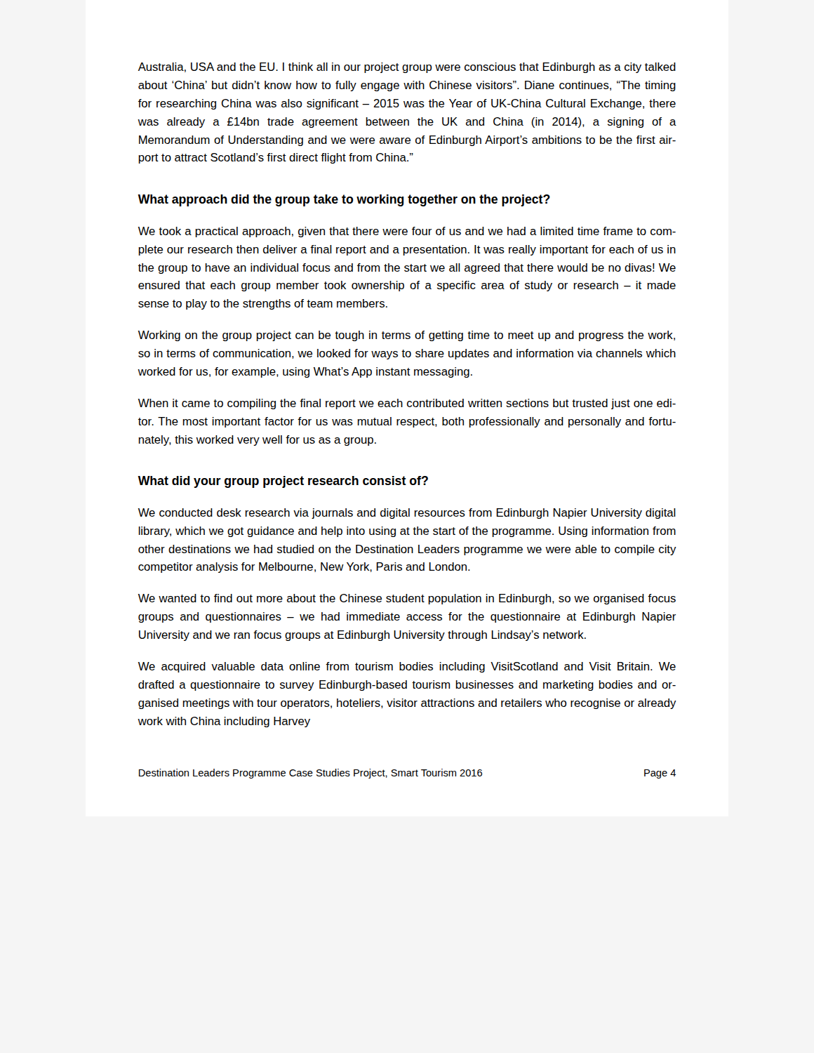Australia, USA and the EU. I think all in our project group were conscious that Edinburgh as a city talked about ‘China’ but didn’t know how to fully engage with Chinese visitors”. Diane continues, “The timing for researching China was also significant – 2015 was the Year of UK-China Cultural Exchange, there was already a £14bn trade agreement between the UK and China (in 2014), a signing of a Memorandum of Understanding and we were aware of Edinburgh Airport’s ambitions to be the first airport to attract Scotland’s first direct flight from China.”
What approach did the group take to working together on the project?
We took a practical approach, given that there were four of us and we had a limited time frame to complete our research then deliver a final report and a presentation. It was really important for each of us in the group to have an individual focus and from the start we all agreed that there would be no divas! We ensured that each group member took ownership of a specific area of study or research – it made sense to play to the strengths of team members.
Working on the group project can be tough in terms of getting time to meet up and progress the work, so in terms of communication, we looked for ways to share updates and information via channels which worked for us, for example, using What’s App instant messaging.
When it came to compiling the final report we each contributed written sections but trusted just one editor. The most important factor for us was mutual respect, both professionally and personally and fortunately, this worked very well for us as a group.
What did your group project research consist of?
We conducted desk research via journals and digital resources from Edinburgh Napier University digital library, which we got guidance and help into using at the start of the programme. Using information from other destinations we had studied on the Destination Leaders programme we were able to compile city competitor analysis for Melbourne, New York, Paris and London.
We wanted to find out more about the Chinese student population in Edinburgh, so we organised focus groups and questionnaires – we had immediate access for the questionnaire at Edinburgh Napier University and we ran focus groups at Edinburgh University through Lindsay’s network.
We acquired valuable data online from tourism bodies including VisitScotland and Visit Britain. We drafted a questionnaire to survey Edinburgh-based tourism businesses and marketing bodies and organised meetings with tour operators, hoteliers, visitor attractions and retailers who recognise or already work with China including Harvey
Destination Leaders Programme Case Studies Project, Smart Tourism 2016 Page 4